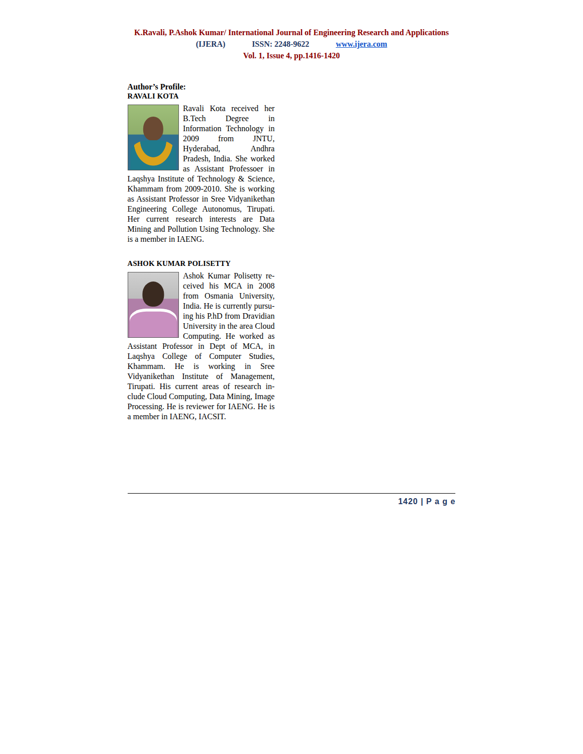K.Ravali, P.Ashok Kumar/ International Journal of Engineering Research and Applications
(IJERA) ISSN: 2248-9622 www.ijera.com
Vol. 1, Issue 4, pp.1416-1420
Author’s Profile:
RAVALI KOTA
Ravali Kota received her B.Tech Degree in Information Technology in 2009 from JNTU, Hyderabad, Andhra Pradesh, India. She worked as Assistant Professoer in Laqshya Institute of Technology & Science, Khammam from 2009-2010. She is working as Assistant Professor in Sree Vidyanikethan Engineering College Autonomus, Tirupati. Her current research interests are Data Mining and Pollution Using Technology. She is a member in IAENG.
ASHOK KUMAR POLISETTY
Ashok Kumar Polisetty received his MCA in 2008 from Osmania University, India. He is currently pursuing his P.hD from Dravidian University in the area Cloud Computing. He worked as Assistant Professor in Dept of MCA, in Laqshya College of Computer Studies, Khammam. He is working in Sree Vidyanikethan Institute of Management, Tirupati. His current areas of research include Cloud Computing, Data Mining, Image Processing. He is reviewer for IAENG. He is a member in IAENG, IACSIT.
1420 | P a g e